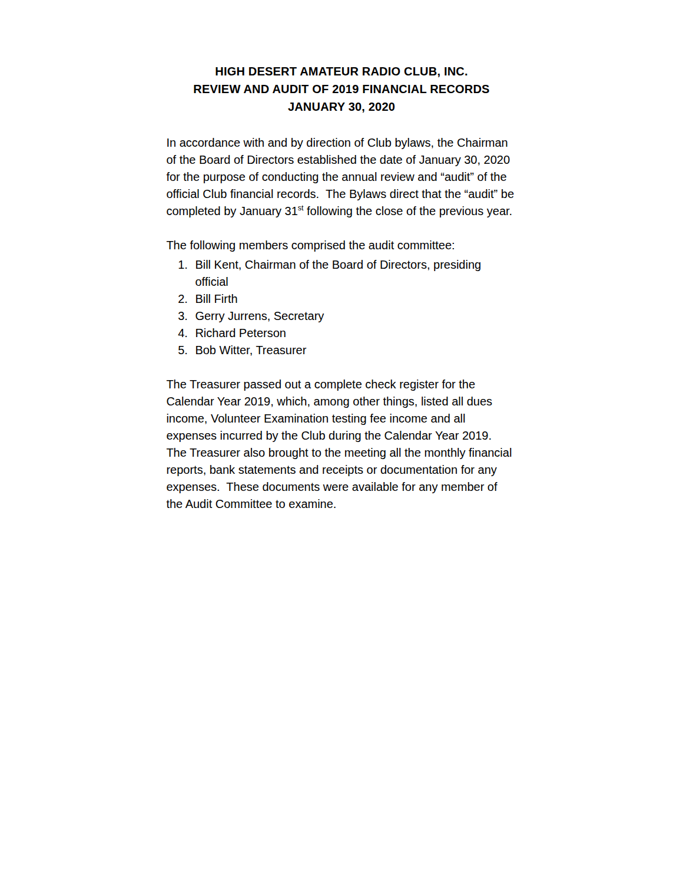HIGH DESERT AMATEUR RADIO CLUB, INC. REVIEW AND AUDIT OF 2019 FINANCIAL RECORDS JANUARY 30, 2020
In accordance with and by direction of Club bylaws, the Chairman of the Board of Directors established the date of January 30, 2020 for the purpose of conducting the annual review and “audit” of the official Club financial records. The Bylaws direct that the “audit” be completed by January 31st following the close of the previous year.
The following members comprised the audit committee:
Bill Kent, Chairman of the Board of Directors, presiding official
Bill Firth
Gerry Jurrens, Secretary
Richard Peterson
Bob Witter, Treasurer
The Treasurer passed out a complete check register for the Calendar Year 2019, which, among other things, listed all dues income, Volunteer Examination testing fee income and all expenses incurred by the Club during the Calendar Year 2019. The Treasurer also brought to the meeting all the monthly financial reports, bank statements and receipts or documentation for any expenses. These documents were available for any member of the Audit Committee to examine.